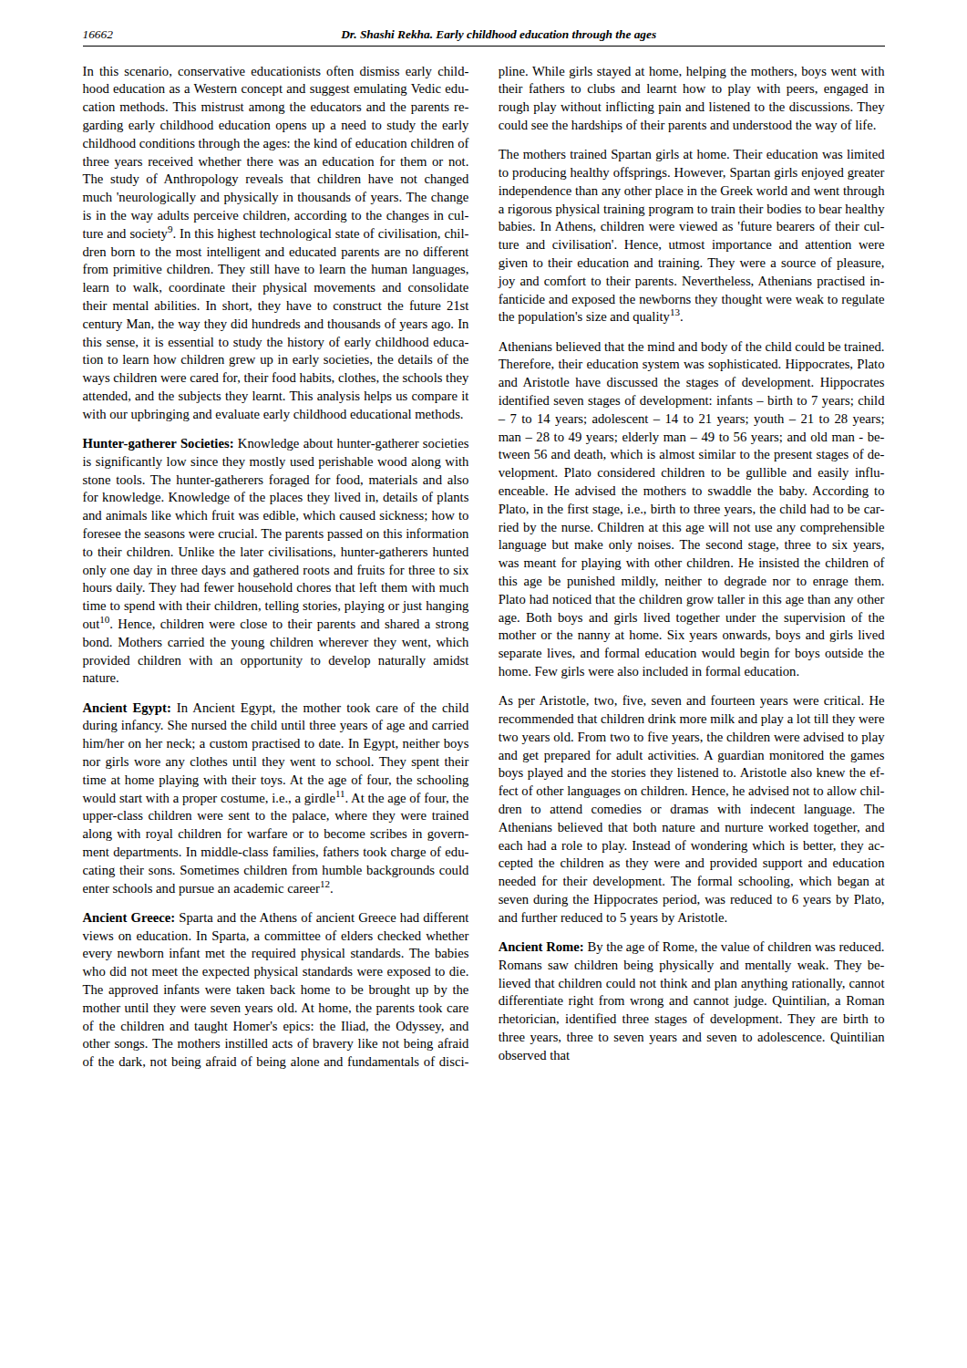16662 Dr. Shashi Rekha. Early childhood education through the ages
In this scenario, conservative educationists often dismiss early childhood education as a Western concept and suggest emulating Vedic education methods. This mistrust among the educators and the parents regarding early childhood education opens up a need to study the early childhood conditions through the ages: the kind of education children of three years received whether there was an education for them or not. The study of Anthropology reveals that children have not changed much 'neurologically and physically in thousands of years. The change is in the way adults perceive children, according to the changes in culture and society9. In this highest technological state of civilisation, children born to the most intelligent and educated parents are no different from primitive children. They still have to learn the human languages, learn to walk, coordinate their physical movements and consolidate their mental abilities. In short, they have to construct the future 21st century Man, the way they did hundreds and thousands of years ago. In this sense, it is essential to study the history of early childhood education to learn how children grew up in early societies, the details of the ways children were cared for, their food habits, clothes, the schools they attended, and the subjects they learnt. This analysis helps us compare it with our upbringing and evaluate early childhood educational methods.
Hunter-gatherer Societies: Knowledge about hunter-gatherer societies is significantly low since they mostly used perishable wood along with stone tools. The hunter-gatherers foraged for food, materials and also for knowledge. Knowledge of the places they lived in, details of plants and animals like which fruit was edible, which caused sickness; how to foresee the seasons were crucial. The parents passed on this information to their children. Unlike the later civilisations, hunter-gatherers hunted only one day in three days and gathered roots and fruits for three to six hours daily. They had fewer household chores that left them with much time to spend with their children, telling stories, playing or just hanging out10. Hence, children were close to their parents and shared a strong bond. Mothers carried the young children wherever they went, which provided children with an opportunity to develop naturally amidst nature.
Ancient Egypt: In Ancient Egypt, the mother took care of the child during infancy. She nursed the child until three years of age and carried him/her on her neck; a custom practised to date. In Egypt, neither boys nor girls wore any clothes until they went to school. They spent their time at home playing with their toys. At the age of four, the schooling would start with a proper costume, i.e., a girdle11. At the age of four, the upper-class children were sent to the palace, where they were trained along with royal children for warfare or to become scribes in government departments. In middle-class families, fathers took charge of educating their sons. Sometimes children from humble backgrounds could enter schools and pursue an academic career12.
Ancient Greece: Sparta and the Athens of ancient Greece had different views on education. In Sparta, a committee of elders checked whether every newborn infant met the required physical standards. The babies who did not meet the expected physical standards were exposed to die. The approved infants were taken back home to be brought up by the mother until they were seven years old. At home, the parents took care of the children and taught Homer's epics: the Iliad, the Odyssey, and other songs. The mothers instilled acts of bravery like not being afraid of the dark, not being afraid of being alone and fundamentals of discipline. While girls stayed at home, helping the mothers, boys went with their fathers to clubs and learnt how to play with peers, engaged in rough play without inflicting pain and listened to the discussions. They could see the hardships of their parents and understood the way of life.
The mothers trained Spartan girls at home. Their education was limited to producing healthy offsprings. However, Spartan girls enjoyed greater independence than any other place in the Greek world and went through a rigorous physical training program to train their bodies to bear healthy babies. In Athens, children were viewed as 'future bearers of their culture and civilisation'. Hence, utmost importance and attention were given to their education and training. They were a source of pleasure, joy and comfort to their parents. Nevertheless, Athenians practised infanticide and exposed the newborns they thought were weak to regulate the population's size and quality13.
Athenians believed that the mind and body of the child could be trained. Therefore, their education system was sophisticated. Hippocrates, Plato and Aristotle have discussed the stages of development. Hippocrates identified seven stages of development: infants – birth to 7 years; child – 7 to 14 years; adolescent – 14 to 21 years; youth – 21 to 28 years; man – 28 to 49 years; elderly man – 49 to 56 years; and old man - between 56 and death, which is almost similar to the present stages of development. Plato considered children to be gullible and easily influenceable. He advised the mothers to swaddle the baby. According to Plato, in the first stage, i.e., birth to three years, the child had to be carried by the nurse. Children at this age will not use any comprehensible language but make only noises. The second stage, three to six years, was meant for playing with other children. He insisted the children of this age be punished mildly, neither to degrade nor to enrage them. Plato had noticed that the children grow taller in this age than any other age. Both boys and girls lived together under the supervision of the mother or the nanny at home. Six years onwards, boys and girls lived separate lives, and formal education would begin for boys outside the home. Few girls were also included in formal education.
As per Aristotle, two, five, seven and fourteen years were critical. He recommended that children drink more milk and play a lot till they were two years old. From two to five years, the children were advised to play and get prepared for adult activities. A guardian monitored the games boys played and the stories they listened to. Aristotle also knew the effect of other languages on children. Hence, he advised not to allow children to attend comedies or dramas with indecent language. The Athenians believed that both nature and nurture worked together, and each had a role to play. Instead of wondering which is better, they accepted the children as they were and provided support and education needed for their development. The formal schooling, which began at seven during the Hippocrates period, was reduced to 6 years by Plato, and further reduced to 5 years by Aristotle.
Ancient Rome: By the age of Rome, the value of children was reduced. Romans saw children being physically and mentally weak. They believed that children could not think and plan anything rationally, cannot differentiate right from wrong and cannot judge. Quintilian, a Roman rhetorician, identified three stages of development. They are birth to three years, three to seven years and seven to adolescence. Quintilian observed that